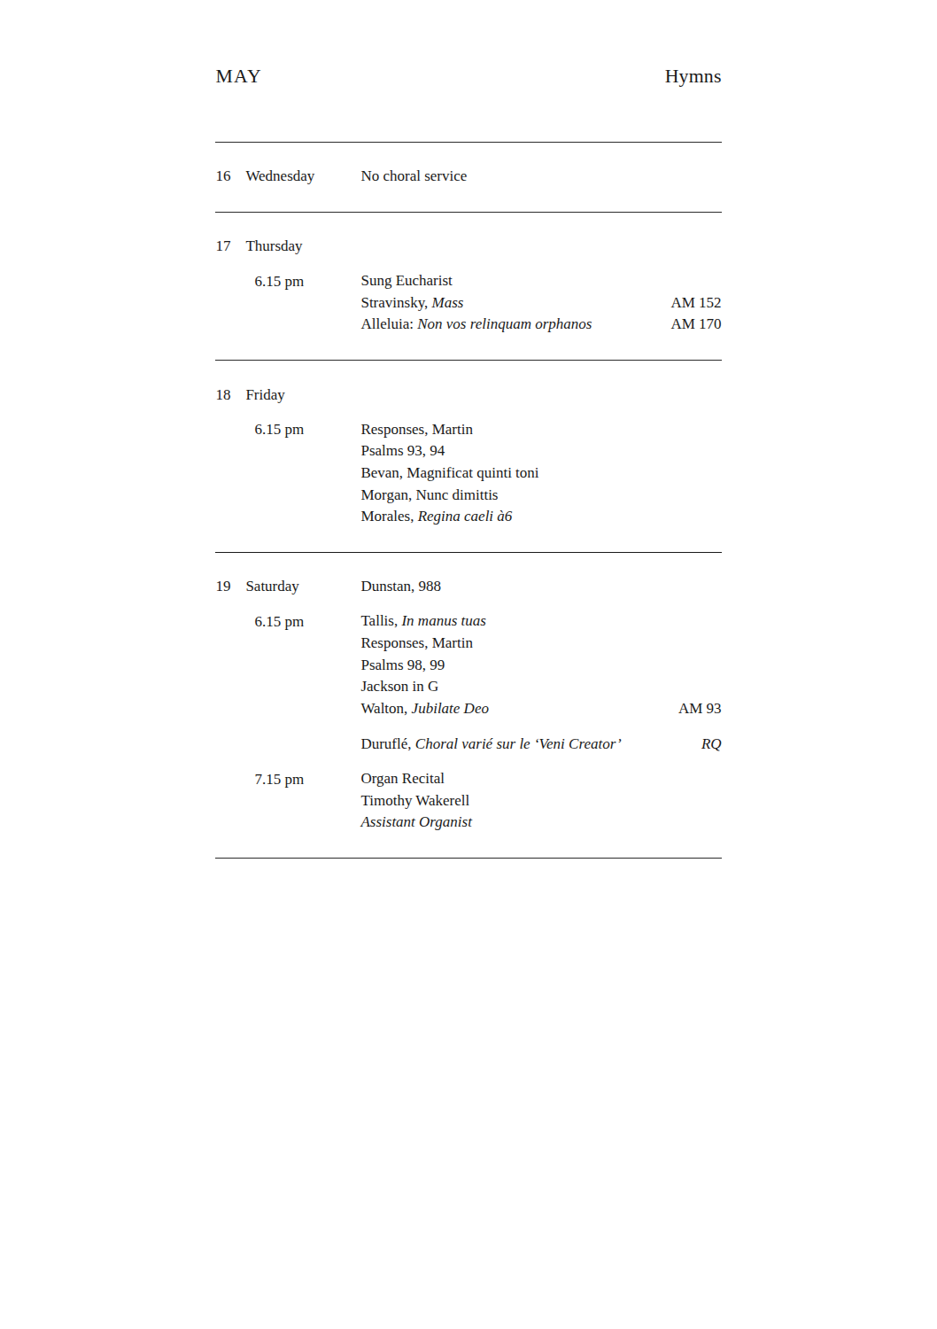MAY Hymns
16
Wednesday
No choral service
17
Thursday
6.15 pm
Sung Eucharist
Stravinsky, Mass
Alleluia: Non vos relinquam orphanos
AM 152
AM 170
18
Friday
6.15 pm
Responses, Martin
Psalms 93, 94
Bevan, Magnificat quinti toni
Morgan, Nunc dimittis
Morales, Regina caeli à6
19
Saturday
Dunstan, 988
6.15 pm
Tallis, In manus tuas
Responses, Martin
Psalms 98, 99
Jackson in G
Walton, Jubilate Deo
Duruflé, Choral varié sur le ‘Veni Creator’
AM 93
RQ
7.15 pm
Organ Recital
Timothy Wakerell
Assistant Organist